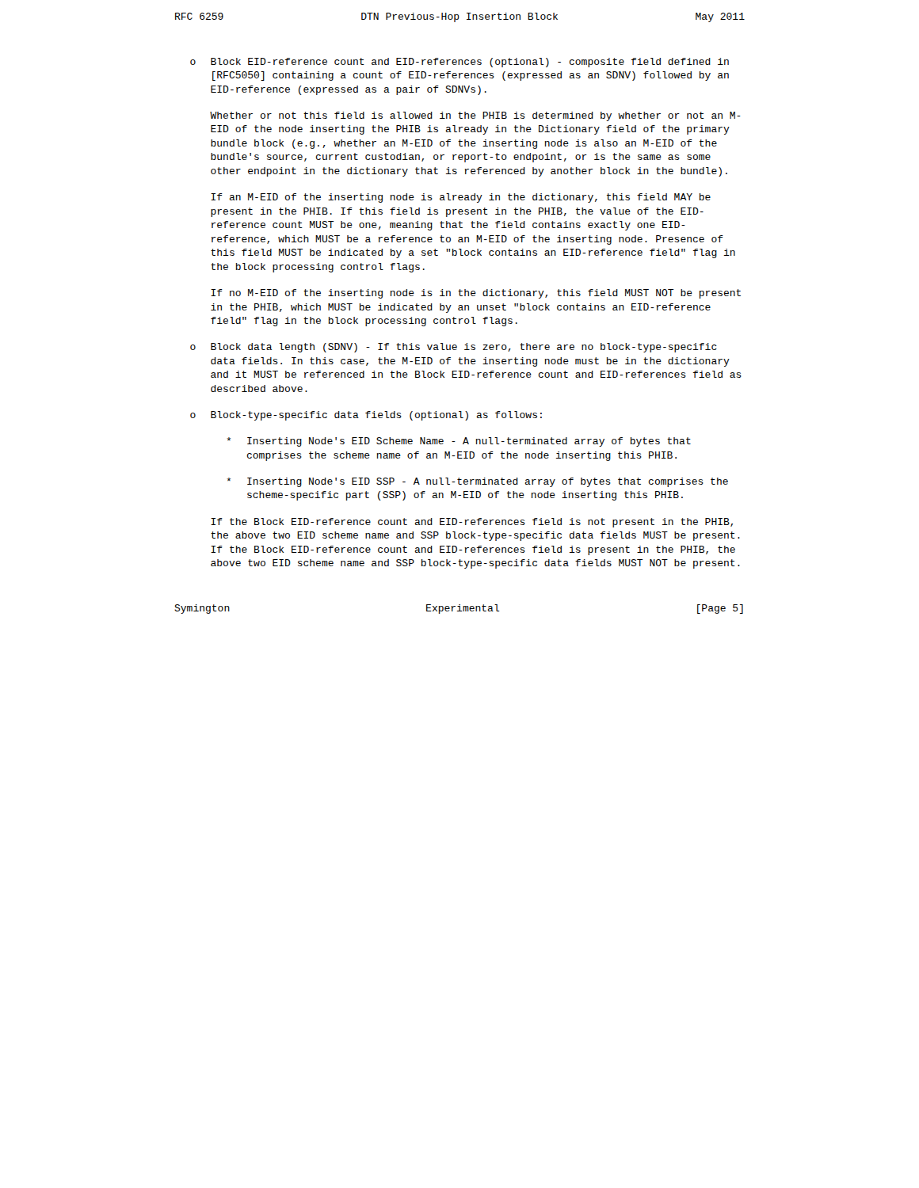RFC 6259 DTN Previous-Hop Insertion Block May 2011
Block EID-reference count and EID-references (optional) - composite field defined in [RFC5050] containing a count of EID-references (expressed as an SDNV) followed by an EID-reference (expressed as a pair of SDNVs).
Whether or not this field is allowed in the PHIB is determined by whether or not an M-EID of the node inserting the PHIB is already in the Dictionary field of the primary bundle block (e.g., whether an M-EID of the inserting node is also an M-EID of the bundle's source, current custodian, or report-to endpoint, or is the same as some other endpoint in the dictionary that is referenced by another block in the bundle).
If an M-EID of the inserting node is already in the dictionary, this field MAY be present in the PHIB. If this field is present in the PHIB, the value of the EID-reference count MUST be one, meaning that the field contains exactly one EID-reference, which MUST be a reference to an M-EID of the inserting node. Presence of this field MUST be indicated by a set "block contains an EID-reference field" flag in the block processing control flags.
If no M-EID of the inserting node is in the dictionary, this field MUST NOT be present in the PHIB, which MUST be indicated by an unset "block contains an EID-reference field" flag in the block processing control flags.
Block data length (SDNV) - If this value is zero, there are no block-type-specific data fields. In this case, the M-EID of the inserting node must be in the dictionary and it MUST be referenced in the Block EID-reference count and EID-references field as described above.
Block-type-specific data fields (optional) as follows:
Inserting Node's EID Scheme Name - A null-terminated array of bytes that comprises the scheme name of an M-EID of the node inserting this PHIB.
Inserting Node's EID SSP - A null-terminated array of bytes that comprises the scheme-specific part (SSP) of an M-EID of the node inserting this PHIB.
If the Block EID-reference count and EID-references field is not present in the PHIB, the above two EID scheme name and SSP block-type-specific data fields MUST be present. If the Block EID-reference count and EID-references field is present in the PHIB, the above two EID scheme name and SSP block-type-specific data fields MUST NOT be present.
Symington Experimental [Page 5]